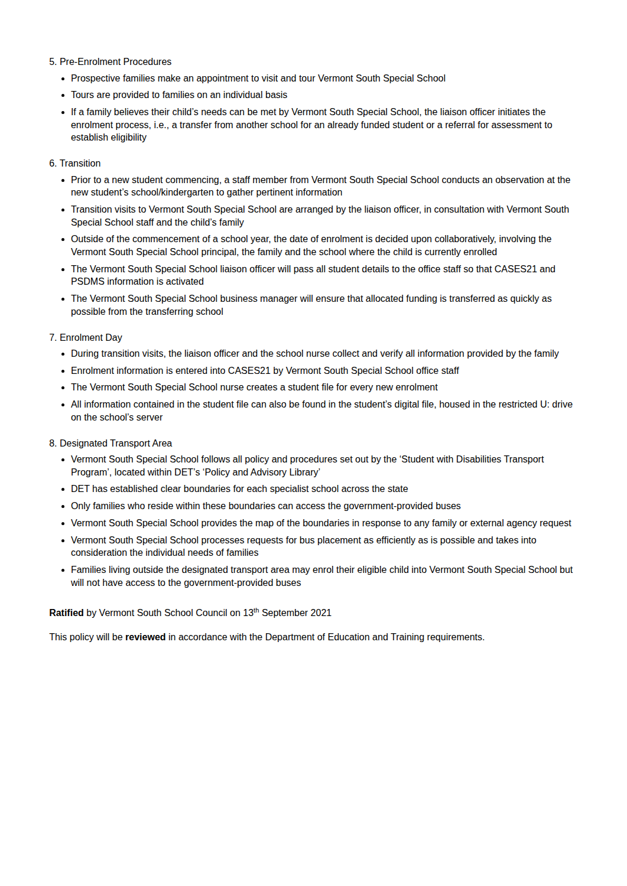5. Pre-Enrolment Procedures
Prospective families make an appointment to visit and tour Vermont South Special School
Tours are provided to families on an individual basis
If a family believes their child’s needs can be met by Vermont South Special School, the liaison officer initiates the enrolment process, i.e., a transfer from another school for an already funded student or a referral for assessment to establish eligibility
6. Transition
Prior to a new student commencing, a staff member from Vermont South Special School conducts an observation at the new student’s school/kindergarten to gather pertinent information
Transition visits to Vermont South Special School are arranged by the liaison officer, in consultation with Vermont South Special School staff and the child’s family
Outside of the commencement of a school year, the date of enrolment is decided upon collaboratively, involving the Vermont South Special School principal, the family and the school where the child is currently enrolled
The Vermont South Special School liaison officer will pass all student details to the office staff so that CASES21 and PSDMS information is activated
The Vermont South Special School business manager will ensure that allocated funding is transferred as quickly as possible from the transferring school
7. Enrolment Day
During transition visits, the liaison officer and the school nurse collect and verify all information provided by the family
Enrolment information is entered into CASES21 by Vermont South Special School office staff
The Vermont South Special School nurse creates a student file for every new enrolment
All information contained in the student file can also be found in the student’s digital file, housed in the restricted U: drive on the school’s server
8. Designated Transport Area
Vermont South Special School follows all policy and procedures set out by the ‘Student with Disabilities Transport Program’, located within DET’s ‘Policy and Advisory Library’
DET has established clear boundaries for each specialist school across the state
Only families who reside within these boundaries can access the government-provided buses
Vermont South Special School provides the map of the boundaries in response to any family or external agency request
Vermont South Special School processes requests for bus placement as efficiently as is possible and takes into consideration the individual needs of families
Families living outside the designated transport area may enrol their eligible child into Vermont South Special School but will not have access to the government-provided buses
Ratified by Vermont South School Council on 13th September 2021
This policy will be reviewed in accordance with the Department of Education and Training requirements.